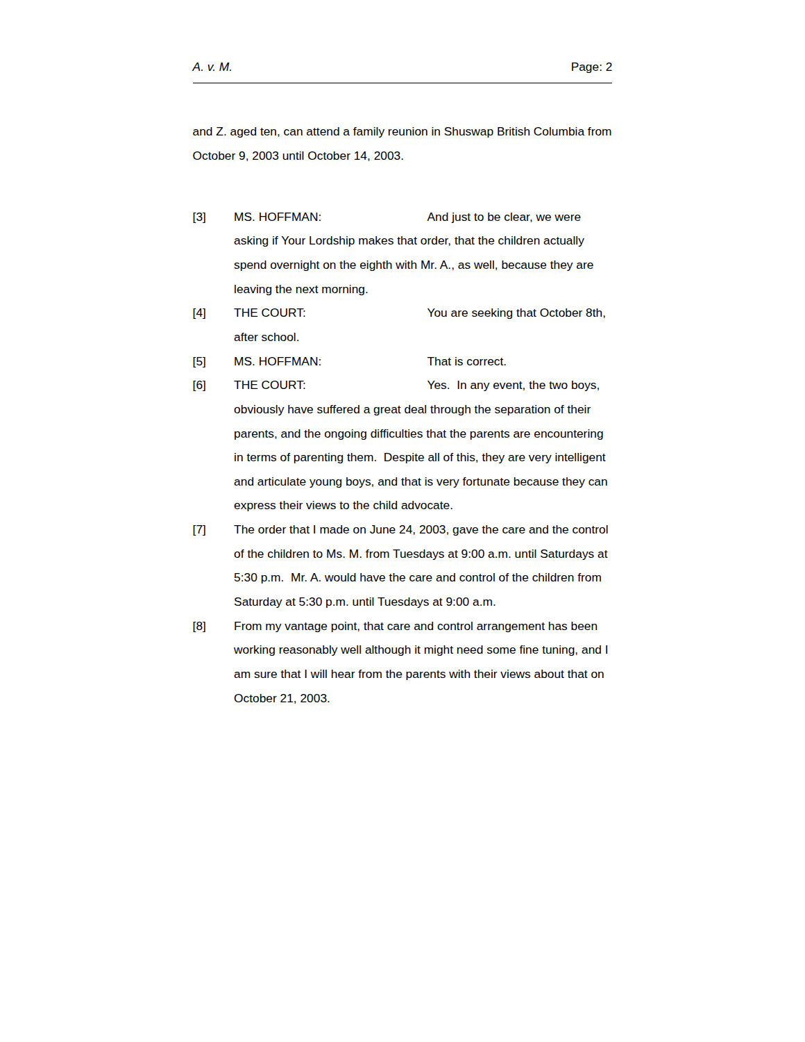A. v. M. Page: 2
and Z. aged ten, can attend a family reunion in Shuswap British Columbia from October 9, 2003 until October 14, 2003.
[3] MS. HOFFMAN: And just to be clear, we were asking if Your Lordship makes that order, that the children actually spend overnight on the eighth with Mr. A., as well, because they are leaving the next morning.
[4] THE COURT: You are seeking that October 8th, after school.
[5] MS. HOFFMAN: That is correct.
[6] THE COURT: Yes. In any event, the two boys, obviously have suffered a great deal through the separation of their parents, and the ongoing difficulties that the parents are encountering in terms of parenting them. Despite all of this, they are very intelligent and articulate young boys, and that is very fortunate because they can express their views to the child advocate.
[7] The order that I made on June 24, 2003, gave the care and the control of the children to Ms. M. from Tuesdays at 9:00 a.m. until Saturdays at 5:30 p.m. Mr. A. would have the care and control of the children from Saturday at 5:30 p.m. until Tuesdays at 9:00 a.m.
[8] From my vantage point, that care and control arrangement has been working reasonably well although it might need some fine tuning, and I am sure that I will hear from the parents with their views about that on October 21, 2003.